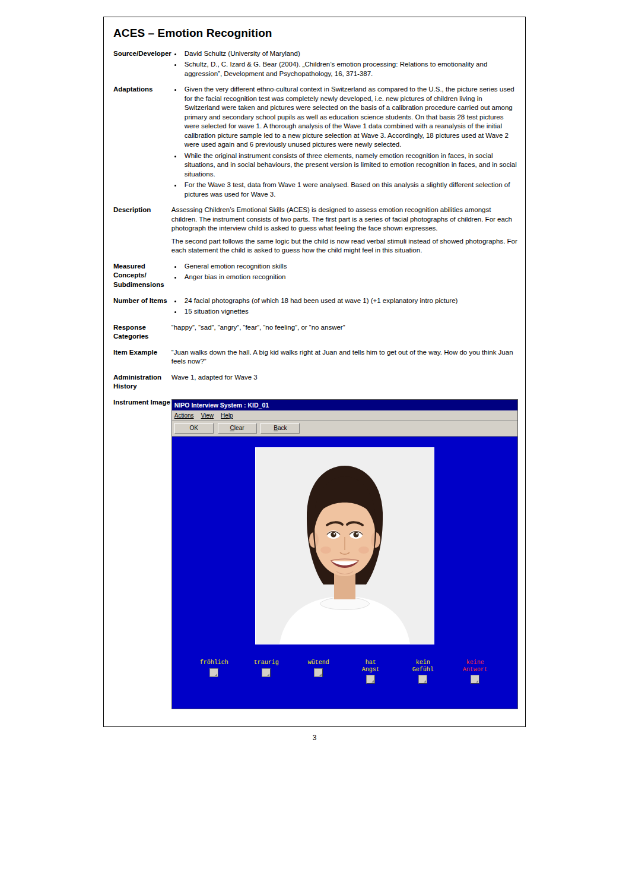ACES – Emotion Recognition
| Source/Developer | David Schultz (University of Maryland) Schultz, D., C. Izard & G. Bear (2004). „Children’s emotion processing: Relations to emotionality and aggression”, Development and Psychopathology, 16, 371-387. |
| Adaptations | Given the very different ethno-cultural context in Switzerland as compared to the U.S., the picture series used for the facial recognition test was completely newly developed, i.e. new pictures of children living in Switzerland were taken and pictures were selected on the basis of a calibration procedure carried out among primary and secondary school pupils as well as education science students. On that basis 28 test pictures were selected for wave 1. A thorough analysis of the Wave 1 data combined with a reanalysis of the initial calibration picture sample led to a new picture selection at Wave 3. Accordingly, 18 pictures used at Wave 2 were used again and 6 previously unused pictures were newly selected. While the original instrument consists of three elements, namely emotion recognition in faces, in social situations, and in social behaviours, the present version is limited to emotion recognition in faces, and in social situations. For the Wave 3 test, data from Wave 1 were analysed. Based on this analysis a slightly different selection of pictures was used for Wave 3. |
| Description | Assessing Children’s Emotional Skills (ACES) is designed to assess emotion recognition abilities amongst children. The instrument consists of two parts. The first part is a series of facial photographs of children. For each photograph the interview child is asked to guess what feeling the face shown expresses. The second part follows the same logic but the child is now read verbal stimuli instead of showed photographs. For each statement the child is asked to guess how the child might feel in this situation. |
| Measured Concepts/ Subdimensions | General emotion recognition skills Anger bias in emotion recognition |
| Number of Items | 24 facial photographs (of which 18 had been used at wave 1) (+1 explanatory intro picture) 15 situation vignettes |
| Response Categories | “happy”, “sad”, “angry”, “fear”, “no feeling”, or “no answer” |
| Item Example | “Juan walks down the hall. A big kid walks right at Juan and tells him to get out of the way. How do you think Juan feels now?” |
| Administration History | Wave 1, adapted for Wave 3 |
| Instrument Image | NIPO Interview System : KID_01 Actions View Help OK C lear B ack fröhlich traurig wütend hat Angst kein Gefühl keine Antwort |
3